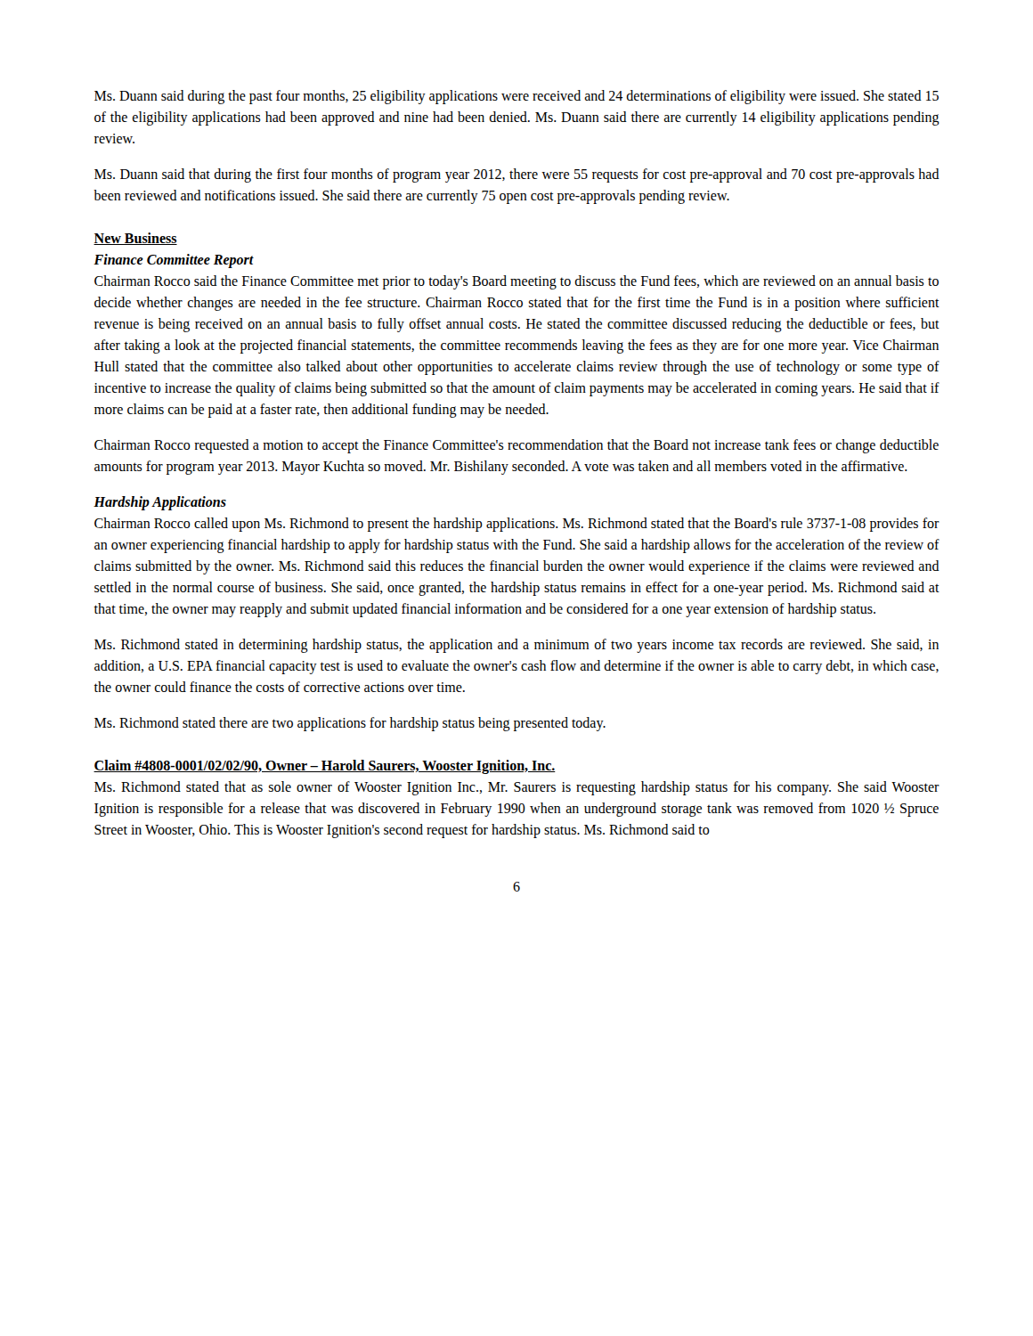Ms. Duann said during the past four months, 25 eligibility applications were received and 24 determinations of eligibility were issued. She stated 15 of the eligibility applications had been approved and nine had been denied. Ms. Duann said there are currently 14 eligibility applications pending review.
Ms. Duann said that during the first four months of program year 2012, there were 55 requests for cost pre-approval and 70 cost pre-approvals had been reviewed and notifications issued. She said there are currently 75 open cost pre-approvals pending review.
New Business
Finance Committee Report
Chairman Rocco said the Finance Committee met prior to today's Board meeting to discuss the Fund fees, which are reviewed on an annual basis to decide whether changes are needed in the fee structure. Chairman Rocco stated that for the first time the Fund is in a position where sufficient revenue is being received on an annual basis to fully offset annual costs. He stated the committee discussed reducing the deductible or fees, but after taking a look at the projected financial statements, the committee recommends leaving the fees as they are for one more year. Vice Chairman Hull stated that the committee also talked about other opportunities to accelerate claims review through the use of technology or some type of incentive to increase the quality of claims being submitted so that the amount of claim payments may be accelerated in coming years. He said that if more claims can be paid at a faster rate, then additional funding may be needed.
Chairman Rocco requested a motion to accept the Finance Committee's recommendation that the Board not increase tank fees or change deductible amounts for program year 2013. Mayor Kuchta so moved. Mr. Bishilany seconded. A vote was taken and all members voted in the affirmative.
Hardship Applications
Chairman Rocco called upon Ms. Richmond to present the hardship applications. Ms. Richmond stated that the Board's rule 3737-1-08 provides for an owner experiencing financial hardship to apply for hardship status with the Fund. She said a hardship allows for the acceleration of the review of claims submitted by the owner. Ms. Richmond said this reduces the financial burden the owner would experience if the claims were reviewed and settled in the normal course of business. She said, once granted, the hardship status remains in effect for a one-year period. Ms. Richmond said at that time, the owner may reapply and submit updated financial information and be considered for a one year extension of hardship status.
Ms. Richmond stated in determining hardship status, the application and a minimum of two years income tax records are reviewed. She said, in addition, a U.S. EPA financial capacity test is used to evaluate the owner's cash flow and determine if the owner is able to carry debt, in which case, the owner could finance the costs of corrective actions over time.
Ms. Richmond stated there are two applications for hardship status being presented today.
Claim #4808-0001/02/02/90, Owner – Harold Saurers, Wooster Ignition, Inc.
Ms. Richmond stated that as sole owner of Wooster Ignition Inc., Mr. Saurers is requesting hardship status for his company. She said Wooster Ignition is responsible for a release that was discovered in February 1990 when an underground storage tank was removed from 1020 ½ Spruce Street in Wooster, Ohio. This is Wooster Ignition's second request for hardship status. Ms. Richmond said to
6